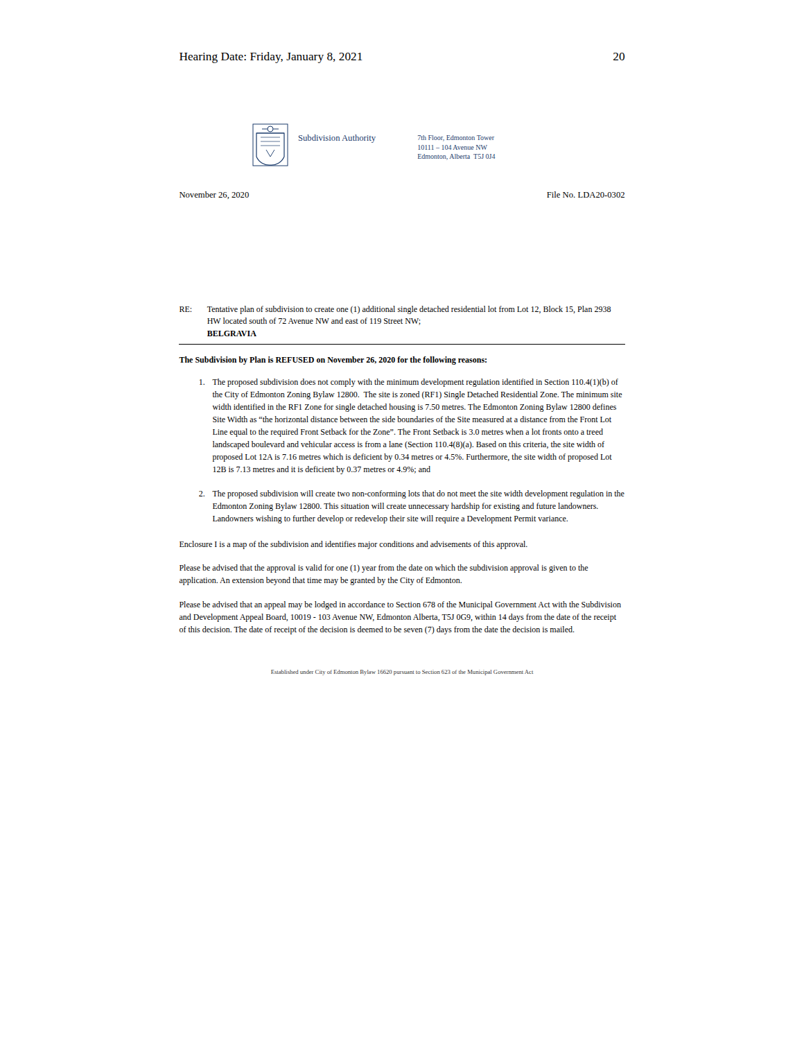Hearing Date: Friday, January 8, 2021 20
Subdivision Authority
7th Floor, Edmonton Tower
10111 – 104 Avenue NW
Edmonton, Alberta T5J 0J4
November 26, 2020 File No. LDA20-0302
RE:
Tentative plan of subdivision to create one (1) additional single detached residential lot from Lot 12, Block 15, Plan 2938 HW located south of 72 Avenue NW and east of 119 Street NW;
BELGRAVIA
The Subdivision by Plan is REFUSED on November 26, 2020 for the following reasons:
The proposed subdivision does not comply with the minimum development regulation identified in Section 110.4(1)(b) of the City of Edmonton Zoning Bylaw 12800. The site is zoned (RF1) Single Detached Residential Zone. The minimum site width identified in the RF1 Zone for single detached housing is 7.50 metres. The Edmonton Zoning Bylaw 12800 defines Site Width as “the horizontal distance between the side boundaries of the Site measured at a distance from the Front Lot Line equal to the required Front Setback for the Zone”. The Front Setback is 3.0 metres when a lot fronts onto a treed landscaped boulevard and vehicular access is from a lane (Section 110.4(8)(a). Based on this criteria, the site width of proposed Lot 12A is 7.16 metres which is deficient by 0.34 metres or 4.5%. Furthermore, the site width of proposed Lot 12B is 7.13 metres and it is deficient by 0.37 metres or 4.9%; and
The proposed subdivision will create two non-conforming lots that do not meet the site width development regulation in the Edmonton Zoning Bylaw 12800. This situation will create unnecessary hardship for existing and future landowners. Landowners wishing to further develop or redevelop their site will require a Development Permit variance.
Enclosure I is a map of the subdivision and identifies major conditions and advisements of this approval.
Please be advised that the approval is valid for one (1) year from the date on which the subdivision approval is given to the application. An extension beyond that time may be granted by the City of Edmonton.
Please be advised that an appeal may be lodged in accordance to Section 678 of the Municipal Government Act with the Subdivision and Development Appeal Board, 10019 - 103 Avenue NW, Edmonton Alberta, T5J 0G9, within 14 days from the date of the receipt of this decision. The date of receipt of the decision is deemed to be seven (7) days from the date the decision is mailed.
Established under City of Edmonton Bylaw 16620 pursuant to Section 623 of the Municipal Government Act